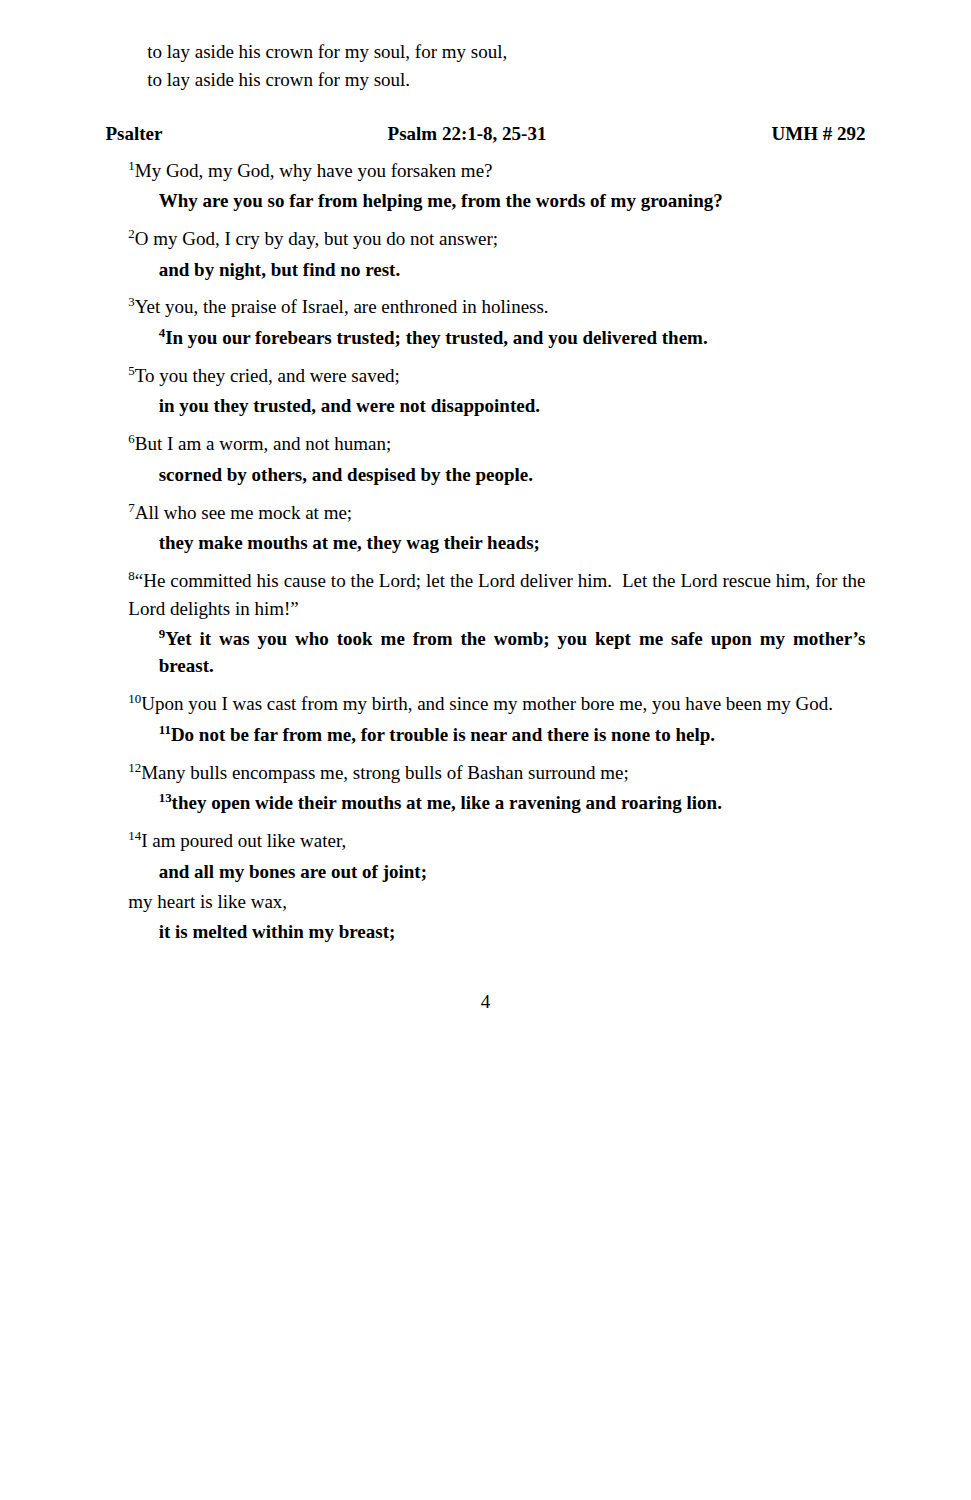to lay aside his crown for my soul, for my soul,
to lay aside his crown for my soul.
Psalter Psalm 22:1-8, 25-31 UMH # 292
1My God, my God, why have you forsaken me?
Why are you so far from helping me, from the words of my groaning?
2O my God, I cry by day, but you do not answer;
and by night, but find no rest.
3Yet you, the praise of Israel, are enthroned in holiness.
4In you our forebears trusted; they trusted, and you delivered them.
5To you they cried, and were saved;
in you they trusted, and were not disappointed.
6But I am a worm, and not human;
scorned by others, and despised by the people.
7All who see me mock at me;
they make mouths at me, they wag their heads;
8“He committed his cause to the Lord; let the Lord deliver him. Let the Lord rescue him, for the Lord delights in him!”
9Yet it was you who took me from the womb; you kept me safe upon my mother’s breast.
10Upon you I was cast from my birth, and since my mother bore me, you have been my God.
11Do not be far from me, for trouble is near and there is none to help.
12Many bulls encompass me, strong bulls of Bashan surround me;
13they open wide their mouths at me, like a ravening and roaring lion.
14I am poured out like water,
and all my bones are out of joint;
my heart is like wax,
it is melted within my breast;
4